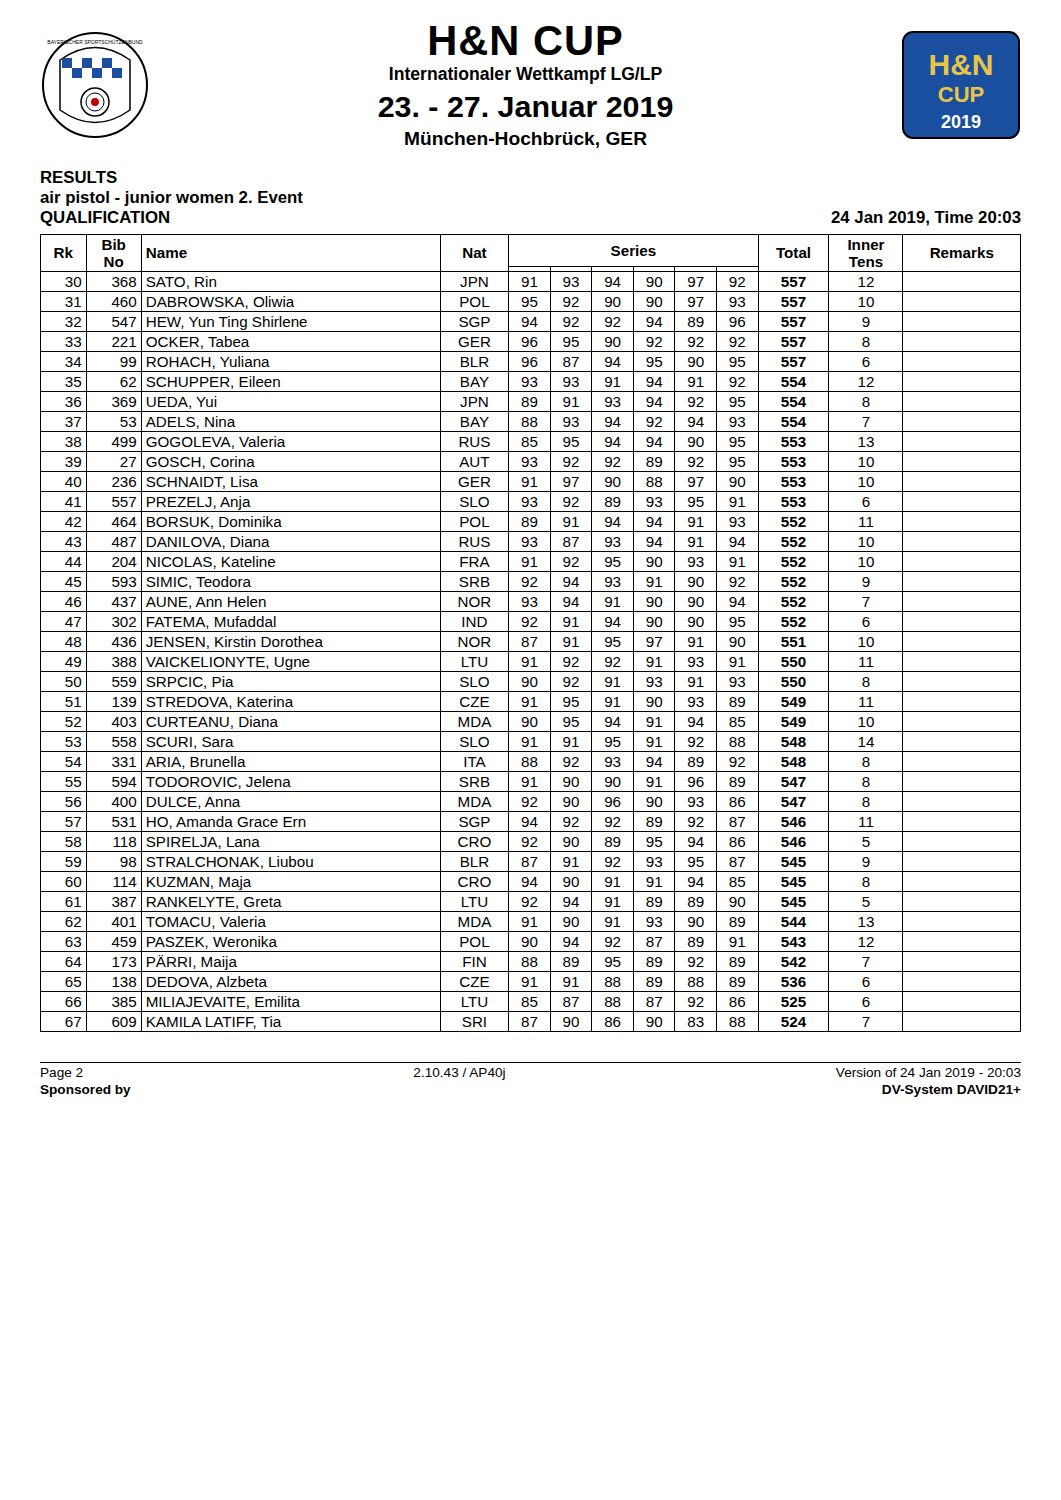BAYERISCHER SPORTSCHÜTZENBUND
H&N CUP
Internationaler Wettkampf LG/LP
23. - 27. Januar 2019
München-Hochbrück, GER
H&N CUP 2019
RESULTS
air pistol - junior women 2. Event
QUALIFICATION 24 Jan 2019, Time 20:03
| Rk | Bib No | Name | Nat | Series | Total | Inner Tens | Remarks |
| --- | --- | --- | --- | --- | --- | --- | --- |
| 30 | 368 | SATO, Rin | JPN | 91 | 93 | 94 | 90 | 97 | 92 | 557 | 12 | |
| 31 | 460 | DABROWSKA, Oliwia | POL | 95 | 92 | 90 | 90 | 97 | 93 | 557 | 10 | |
| 32 | 547 | HEW, Yun Ting Shirlene | SGP | 94 | 92 | 92 | 94 | 89 | 96 | 557 | 9 | |
| 33 | 221 | OCKER, Tabea | GER | 96 | 95 | 90 | 92 | 92 | 92 | 557 | 8 | |
| 34 | 99 | ROHACH, Yuliana | BLR | 96 | 87 | 94 | 95 | 90 | 95 | 557 | 6 | |
| 35 | 62 | SCHUPPER, Eileen | BAY | 93 | 93 | 91 | 94 | 91 | 92 | 554 | 12 | |
| 36 | 369 | UEDA, Yui | JPN | 89 | 91 | 93 | 94 | 92 | 95 | 554 | 8 | |
| 37 | 53 | ADELS, Nina | BAY | 88 | 93 | 94 | 92 | 94 | 93 | 554 | 7 | |
| 38 | 499 | GOGOLEVA, Valeria | RUS | 85 | 95 | 94 | 94 | 90 | 95 | 553 | 13 | |
| 39 | 27 | GOSCH, Corina | AUT | 93 | 92 | 92 | 89 | 92 | 95 | 553 | 10 | |
| 40 | 236 | SCHNAIDT, Lisa | GER | 91 | 97 | 90 | 88 | 97 | 90 | 553 | 10 | |
| 41 | 557 | PREZELJ, Anja | SLO | 93 | 92 | 89 | 93 | 95 | 91 | 553 | 6 | |
| 42 | 464 | BORSUK, Dominika | POL | 89 | 91 | 94 | 94 | 91 | 93 | 552 | 11 | |
| 43 | 487 | DANILOVA, Diana | RUS | 93 | 87 | 93 | 94 | 91 | 94 | 552 | 10 | |
| 44 | 204 | NICOLAS, Kateline | FRA | 91 | 92 | 95 | 90 | 93 | 91 | 552 | 10 | |
| 45 | 593 | SIMIC, Teodora | SRB | 92 | 94 | 93 | 91 | 90 | 92 | 552 | 9 | |
| 46 | 437 | AUNE, Ann Helen | NOR | 93 | 94 | 91 | 90 | 90 | 94 | 552 | 7 | |
| 47 | 302 | FATEMA, Mufaddal | IND | 92 | 91 | 94 | 90 | 90 | 95 | 552 | 6 | |
| 48 | 436 | JENSEN, Kirstin Dorothea | NOR | 87 | 91 | 95 | 97 | 91 | 90 | 551 | 10 | |
| 49 | 388 | VAICKELIONYTE, Ugne | LTU | 91 | 92 | 92 | 91 | 93 | 91 | 550 | 11 | |
| 50 | 559 | SRPCIC, Pia | SLO | 90 | 92 | 91 | 93 | 91 | 93 | 550 | 8 | |
| 51 | 139 | STREDOVA, Katerina | CZE | 91 | 95 | 91 | 90 | 93 | 89 | 549 | 11 | |
| 52 | 403 | CURTEANU, Diana | MDA | 90 | 95 | 94 | 91 | 94 | 85 | 549 | 10 | |
| 53 | 558 | SCURI, Sara | SLO | 91 | 91 | 95 | 91 | 92 | 88 | 548 | 14 | |
| 54 | 331 | ARIA, Brunella | ITA | 88 | 92 | 93 | 94 | 89 | 92 | 548 | 8 | |
| 55 | 594 | TODOROVIC, Jelena | SRB | 91 | 90 | 90 | 91 | 96 | 89 | 547 | 8 | |
| 56 | 400 | DULCE, Anna | MDA | 92 | 90 | 96 | 90 | 93 | 86 | 547 | 8 | |
| 57 | 531 | HO, Amanda Grace Ern | SGP | 94 | 92 | 92 | 89 | 92 | 87 | 546 | 11 | |
| 58 | 118 | SPIRELJA, Lana | CRO | 92 | 90 | 89 | 95 | 94 | 86 | 546 | 5 | |
| 59 | 98 | STRALCHONAK, Liubou | BLR | 87 | 91 | 92 | 93 | 95 | 87 | 545 | 9 | |
| 60 | 114 | KUZMAN, Maja | CRO | 94 | 90 | 91 | 91 | 94 | 85 | 545 | 8 | |
| 61 | 387 | RANKELYTE, Greta | LTU | 92 | 94 | 91 | 89 | 89 | 90 | 545 | 5 | |
| 62 | 401 | TOMACU, Valeria | MDA | 91 | 90 | 91 | 93 | 90 | 89 | 544 | 13 | |
| 63 | 459 | PASZEK, Weronika | POL | 90 | 94 | 92 | 87 | 89 | 91 | 543 | 12 | |
| 64 | 173 | PÄRRI, Maija | FIN | 88 | 89 | 95 | 89 | 92 | 89 | 542 | 7 | |
| 65 | 138 | DEDOVA, Alzbeta | CZE | 91 | 91 | 88 | 89 | 88 | 89 | 536 | 6 | |
| 66 | 385 | MILIAJEVAITE, Emilita | LTU | 85 | 87 | 88 | 87 | 92 | 86 | 525 | 6 | |
| 67 | 609 | KAMILA LATIFF, Tia | SRI | 87 | 90 | 86 | 90 | 83 | 88 | 524 | 7 | |
Page 2
2.10.43 / AP40j
Version of 24 Jan 2019 - 20:03
Sponsored by
DV-System DAVID21+